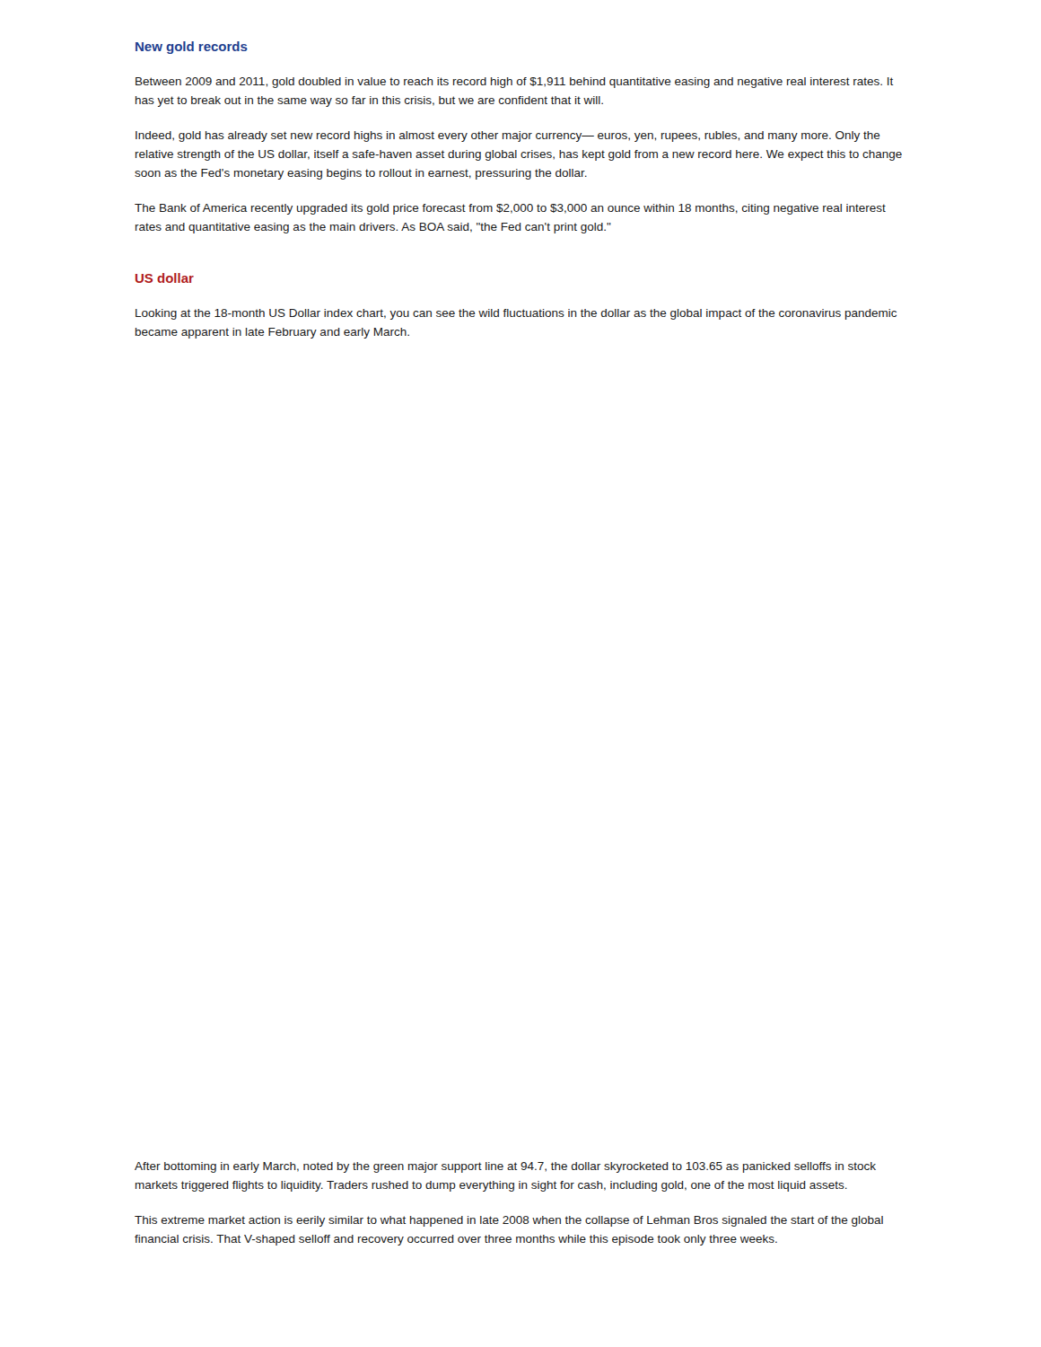New gold records
Between 2009 and 2011, gold doubled in value to reach its record high of $1,911 behind quantitative easing and negative real interest rates. It has yet to break out in the same way so far in this crisis, but we are confident that it will.
Indeed, gold has already set new record highs in almost every other major currency— euros, yen, rupees, rubles, and many more. Only the relative strength of the US dollar, itself a safe-haven asset during global crises, has kept gold from a new record here. We expect this to change soon as the Fed's monetary easing begins to rollout in earnest, pressuring the dollar.
The Bank of America recently upgraded its gold price forecast from $2,000 to $3,000 an ounce within 18 months, citing negative real interest rates and quantitative easing as the main drivers. As BOA said, "the Fed can't print gold."
US dollar
Looking at the 18-month US Dollar index chart, you can see the wild fluctuations in the dollar as the global impact of the coronavirus pandemic became apparent in late February and early March.
After bottoming in early March, noted by the green major support line at 94.7, the dollar skyrocketed to 103.65 as panicked selloffs in stock markets triggered flights to liquidity. Traders rushed to dump everything in sight for cash, including gold, one of the most liquid assets.
This extreme market action is eerily similar to what happened in late 2008 when the collapse of Lehman Bros signaled the start of the global financial crisis. That V-shaped selloff and recovery occurred over three months while this episode took only three weeks.